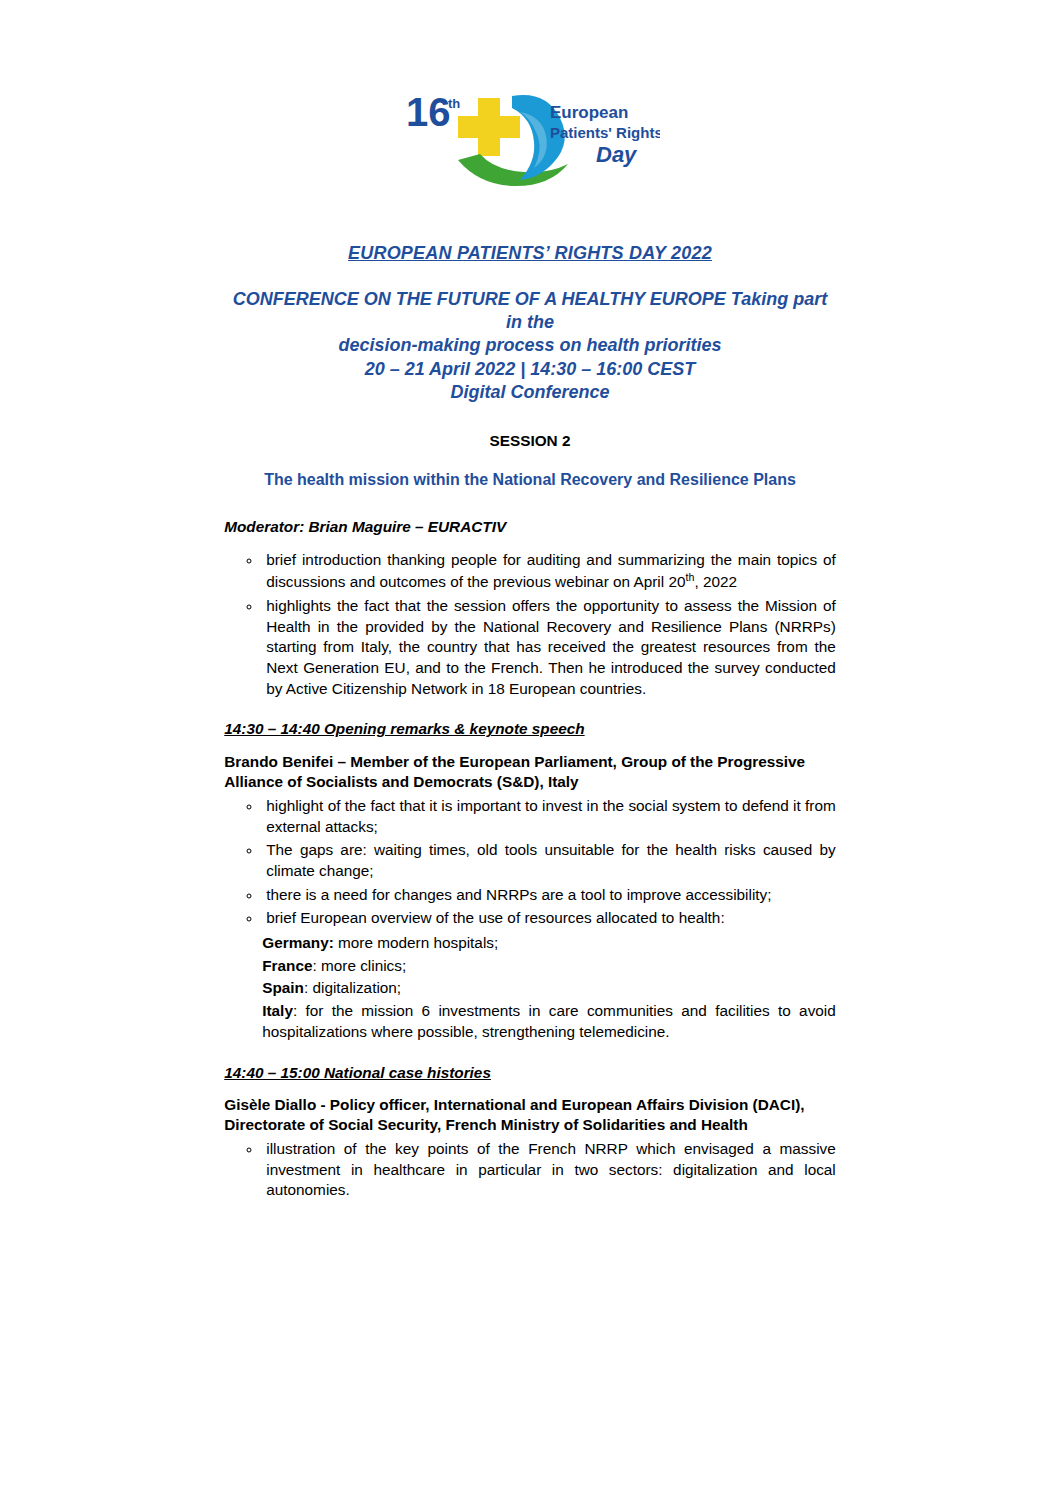16 th European Patients' Rights Day
EUROPEAN PATIENTS’ RIGHTS DAY 2022
CONFERENCE ON THE FUTURE OF A HEALTHY EUROPE Taking part in the
decision-making process on health priorities
20 – 21 April 2022 | 14:30 – 16:00 CEST
Digital Conference
SESSION 2
The health mission within the National Recovery and Resilience Plans
Moderator: Brian Maguire – EURACTIV
brief introduction thanking people for auditing and summarizing the main topics of discussions and outcomes of the previous webinar on April 20th, 2022
highlights the fact that the session offers the opportunity to assess the Mission of Health in the provided by the National Recovery and Resilience Plans (NRRPs) starting from Italy, the country that has received the greatest resources from the Next Generation EU, and to the French. Then he introduced the survey conducted by Active Citizenship Network in 18 European countries.
14:30 – 14:40 Opening remarks & keynote speech
Brando Benifei – Member of the European Parliament, Group of the Progressive Alliance of Socialists and Democrats (S&D), Italy
highlight of the fact that it is important to invest in the social system to defend it from external attacks;
The gaps are: waiting times, old tools unsuitable for the health risks caused by climate change;
there is a need for changes and NRRPs are a tool to improve accessibility;
brief European overview of the use of resources allocated to health:
Germany: more modern hospitals;
France: more clinics;
Spain: digitalization;
Italy: for the mission 6 investments in care communities and facilities to avoid hospitalizations where possible, strengthening telemedicine.
14:40 – 15:00 National case histories
Gisèle Diallo - Policy officer, International and European Affairs Division (DACI), Directorate of Social Security, French Ministry of Solidarities and Health
illustration of the key points of the French NRRP which envisaged a massive investment in healthcare in particular in two sectors: digitalization and local autonomies.